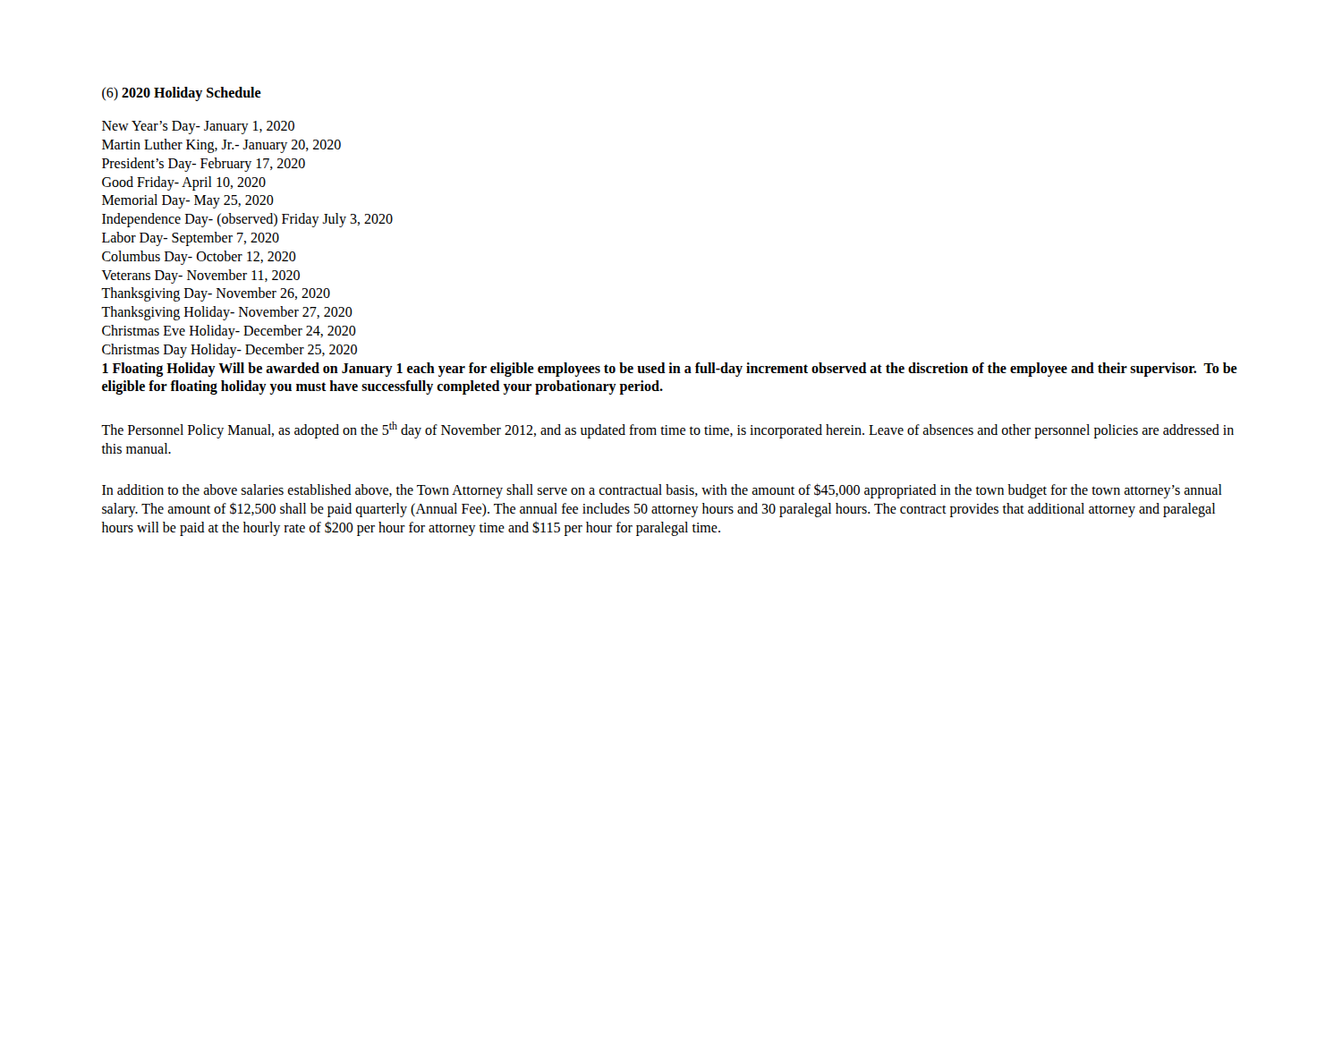(6) 2020 Holiday Schedule
New Year’s Day- January 1, 2020
Martin Luther King, Jr.- January 20, 2020
President’s Day- February 17, 2020
Good Friday- April 10, 2020
Memorial Day- May 25, 2020
Independence Day- (observed) Friday July 3, 2020
Labor Day- September 7, 2020
Columbus Day- October 12, 2020
Veterans Day- November 11, 2020
Thanksgiving Day- November 26, 2020
Thanksgiving Holiday- November 27, 2020
Christmas Eve Holiday- December 24, 2020
Christmas Day Holiday- December 25, 2020
1 Floating Holiday Will be awarded on January 1 each year for eligible employees to be used in a full-day increment observed at the discretion of the employee and their supervisor. To be eligible for floating holiday you must have successfully completed your probationary period.
The Personnel Policy Manual, as adopted on the 5th day of November 2012, and as updated from time to time, is incorporated herein. Leave of absences and other personnel policies are addressed in this manual.
In addition to the above salaries established above, the Town Attorney shall serve on a contractual basis, with the amount of $45,000 appropriated in the town budget for the town attorney’s annual salary. The amount of $12,500 shall be paid quarterly (Annual Fee). The annual fee includes 50 attorney hours and 30 paralegal hours. The contract provides that additional attorney and paralegal hours will be paid at the hourly rate of $200 per hour for attorney time and $115 per hour for paralegal time.